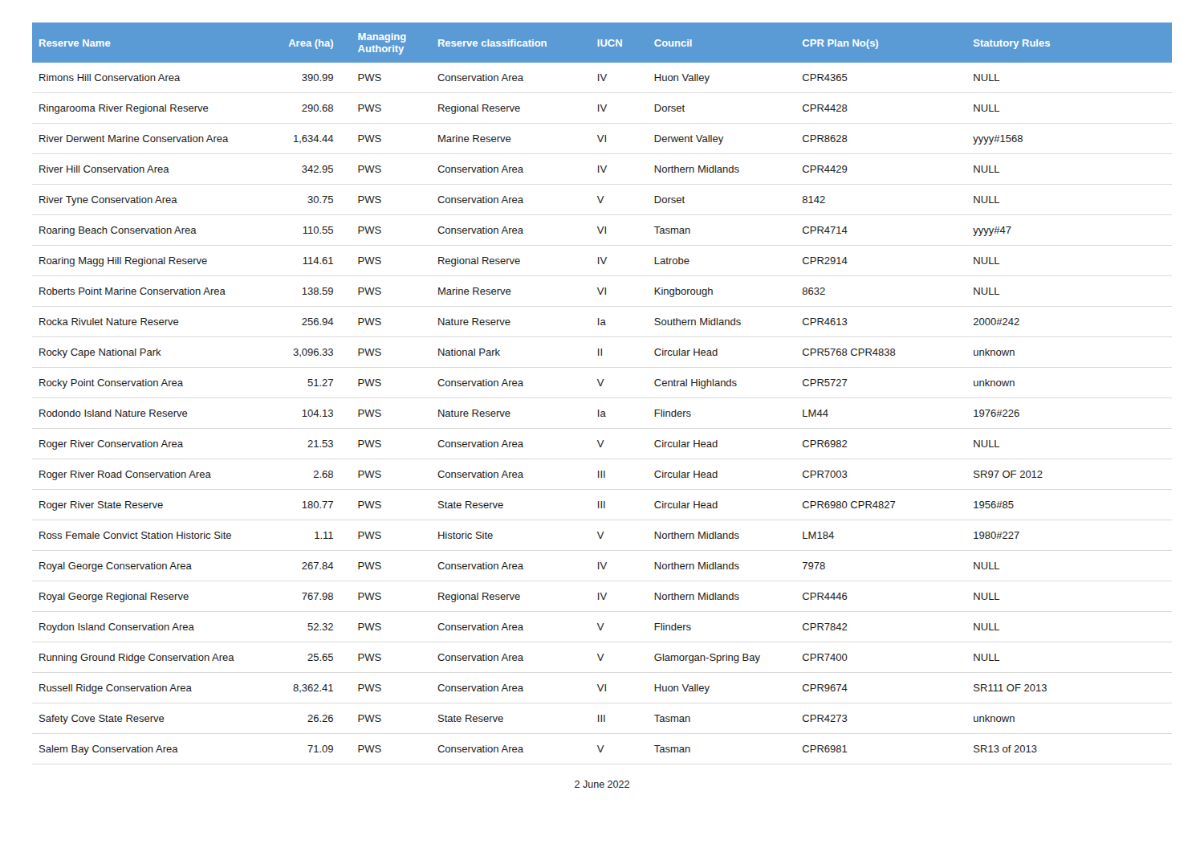| Reserve Name | Area (ha) | Managing Authority | Reserve classification | IUCN | Council | CPR Plan No(s) | Statutory Rules |
| --- | --- | --- | --- | --- | --- | --- | --- |
| Rimons Hill Conservation Area | 390.99 | PWS | Conservation Area | IV | Huon Valley | CPR4365 | NULL |
| Ringarooma River Regional Reserve | 290.68 | PWS | Regional Reserve | IV | Dorset | CPR4428 | NULL |
| River Derwent Marine Conservation Area | 1,634.44 | PWS | Marine Reserve | VI | Derwent Valley | CPR8628 | yyyy#1568 |
| River Hill Conservation Area | 342.95 | PWS | Conservation Area | IV | Northern Midlands | CPR4429 | NULL |
| River Tyne Conservation Area | 30.75 | PWS | Conservation Area | V | Dorset | 8142 | NULL |
| Roaring Beach Conservation Area | 110.55 | PWS | Conservation Area | VI | Tasman | CPR4714 | yyyy#47 |
| Roaring Magg Hill Regional Reserve | 114.61 | PWS | Regional Reserve | IV | Latrobe | CPR2914 | NULL |
| Roberts Point Marine Conservation Area | 138.59 | PWS | Marine Reserve | VI | Kingborough | 8632 | NULL |
| Rocka Rivulet Nature Reserve | 256.94 | PWS | Nature Reserve | Ia | Southern Midlands | CPR4613 | 2000#242 |
| Rocky Cape National Park | 3,096.33 | PWS | National Park | II | Circular Head | CPR5768 CPR4838 | unknown |
| Rocky Point Conservation Area | 51.27 | PWS | Conservation Area | V | Central Highlands | CPR5727 | unknown |
| Rodondo Island Nature Reserve | 104.13 | PWS | Nature Reserve | Ia | Flinders | LM44 | 1976#226 |
| Roger River Conservation Area | 21.53 | PWS | Conservation Area | V | Circular Head | CPR6982 | NULL |
| Roger River Road Conservation Area | 2.68 | PWS | Conservation Area | III | Circular Head | CPR7003 | SR97 OF 2012 |
| Roger River State Reserve | 180.77 | PWS | State Reserve | III | Circular Head | CPR6980 CPR4827 | 1956#85 |
| Ross Female Convict Station Historic Site | 1.11 | PWS | Historic Site | V | Northern Midlands | LM184 | 1980#227 |
| Royal George Conservation Area | 267.84 | PWS | Conservation Area | IV | Northern Midlands | 7978 | NULL |
| Royal George Regional Reserve | 767.98 | PWS | Regional Reserve | IV | Northern Midlands | CPR4446 | NULL |
| Roydon Island Conservation Area | 52.32 | PWS | Conservation Area | V | Flinders | CPR7842 | NULL |
| Running Ground Ridge Conservation Area | 25.65 | PWS | Conservation Area | V | Glamorgan-Spring Bay | CPR7400 | NULL |
| Russell Ridge Conservation Area | 8,362.41 | PWS | Conservation Area | VI | Huon Valley | CPR9674 | SR111 OF 2013 |
| Safety Cove State Reserve | 26.26 | PWS | State Reserve | III | Tasman | CPR4273 | unknown |
| Salem Bay Conservation Area | 71.09 | PWS | Conservation Area | V | Tasman | CPR6981 | SR13 of 2013 |
2 June 2022